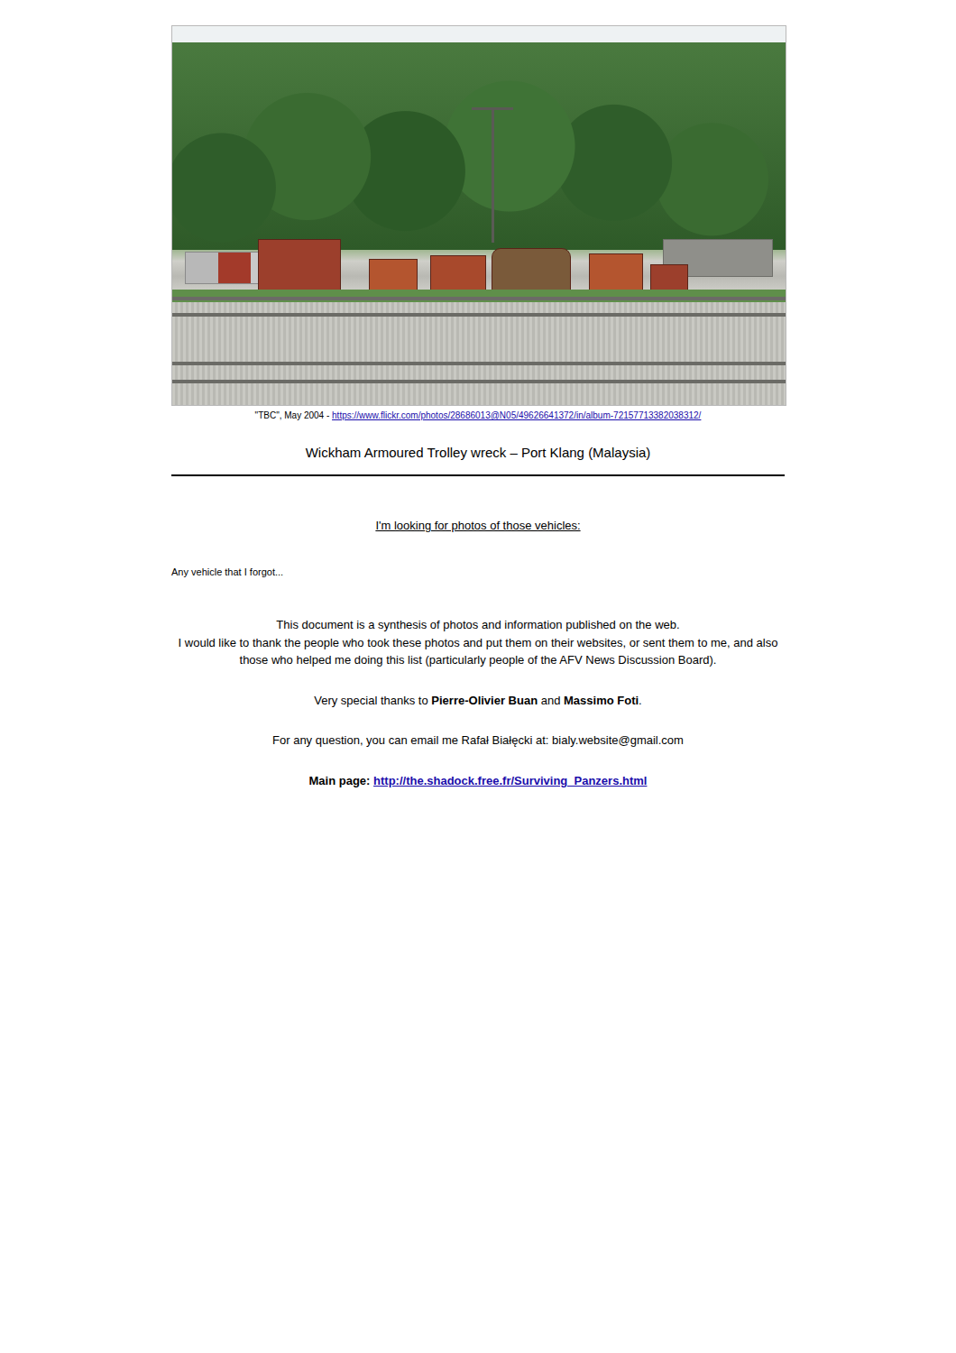"TBC", May 2004 - https://www.flickr.com/photos/28686013@N05/49626641372/in/album-72157713382038312/
Wickham Armoured Trolley wreck – Port Klang (Malaysia)
I'm looking for photos of those vehicles:
Any vehicle that I forgot...
This document is a synthesis of photos and information published on the web.
I would like to thank the people who took these photos and put them on their websites, or sent them to me, and also those who helped me doing this list (particularly people of the AFV News Discussion Board).
Very special thanks to Pierre-Olivier Buan and Massimo Foti.
For any question, you can email me Rafał Białęcki at: bialy.website@gmail.com
Main page: http://the.shadock.free.fr/Surviving_Panzers.html